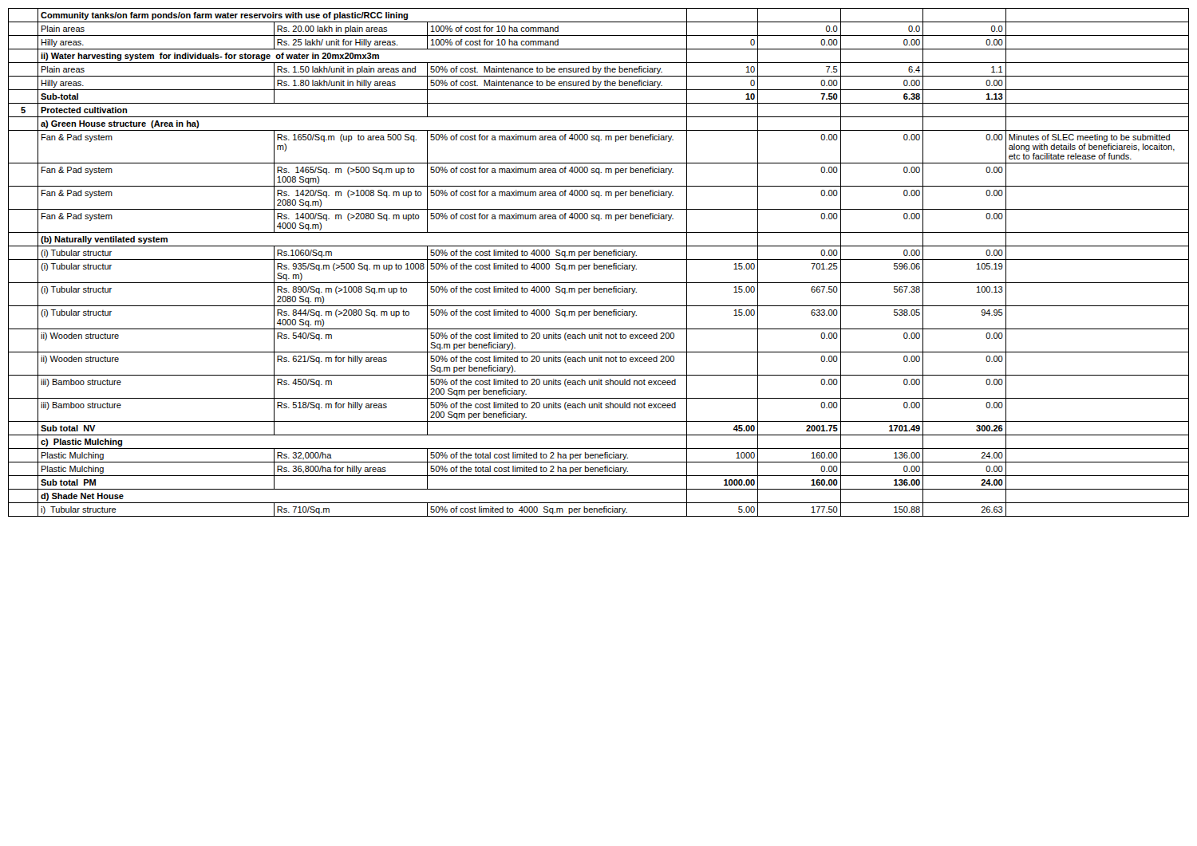| | Community tanks/on farm ponds/on farm water reservoirs with use of plastic/RCC lining | | | | | |
| | Plain areas | Rs. 20.00 lakh in plain areas | 100% of cost for 10 ha command | | 0.0 | 0.0 | 0.0 | |
| | Hilly areas. | Rs. 25 lakh/ unit for Hilly areas. | 100% of cost for 10 ha command | 0 | 0.00 | 0.00 | 0.00 | |
| | ii) Water harvesting system for individuals- for storage of water in 20mx20mx3m | | | | | |
| | Plain areas | Rs. 1.50 lakh/unit in plain areas and | 50% of cost. Maintenance to be ensured by the beneficiary. | 10 | 7.5 | 6.4 | 1.1 | |
| | Hilly areas. | Rs. 1.80 lakh/unit in hilly areas | 50% of cost. Maintenance to be ensured by the beneficiary. | 0 | 0.00 | 0.00 | 0.00 | |
| | Sub-total | | | 10 | 7.50 | 6.38 | 1.13 | |
| 5 | Protected cultivation | | | | | | |
| | a) Green House structure (Area in ha) | | | | | |
| | Fan & Pad system | Rs. 1650/Sq.m (up to area 500 Sq. m) | 50% of cost for a maximum area of 4000 sq. m per beneficiary. | | 0.00 | 0.00 | 0.00 | Minutes of SLEC meeting to be submitted along with details of beneficiareis, locaiton, etc to facilitate release of funds. |
| | Fan & Pad system | Rs. 1465/Sq. m (>500 Sq.m up to 1008 Sqm) | 50% of cost for a maximum area of 4000 sq. m per beneficiary. | | 0.00 | 0.00 | 0.00 | |
| | Fan & Pad system | Rs. 1420/Sq. m (>1008 Sq. m up to 2080 Sq.m) | 50% of cost for a maximum area of 4000 sq. m per beneficiary. | | 0.00 | 0.00 | 0.00 | |
| | Fan & Pad system | Rs. 1400/Sq. m (>2080 Sq. m upto 4000 Sq.m) | 50% of cost for a maximum area of 4000 sq. m per beneficiary. | | 0.00 | 0.00 | 0.00 | |
| | (b) Naturally ventilated system | | | | | |
| | (i) Tubular structur | Rs.1060/Sq.m | 50% of the cost limited to 4000 Sq.m per beneficiary. | | 0.00 | 0.00 | 0.00 | |
| | (i) Tubular structur | Rs. 935/Sq.m (>500 Sq. m up to 1008 Sq. m) | 50% of the cost limited to 4000 Sq.m per beneficiary. | 15.00 | 701.25 | 596.06 | 105.19 | |
| | (i) Tubular structur | Rs. 890/Sq. m (>1008 Sq.m up to 2080 Sq. m) | 50% of the cost limited to 4000 Sq.m per beneficiary. | 15.00 | 667.50 | 567.38 | 100.13 | |
| | (i) Tubular structur | Rs. 844/Sq. m (>2080 Sq. m up to 4000 Sq. m) | 50% of the cost limited to 4000 Sq.m per beneficiary. | 15.00 | 633.00 | 538.05 | 94.95 | |
| | ii) Wooden structure | Rs. 540/Sq. m | 50% of the cost limited to 20 units (each unit not to exceed 200 Sq.m per beneficiary). | | 0.00 | 0.00 | 0.00 | |
| | ii) Wooden structure | Rs. 621/Sq. m for hilly areas | 50% of the cost limited to 20 units (each unit not to exceed 200 Sq.m per beneficiary). | | 0.00 | 0.00 | 0.00 | |
| | iii) Bamboo structure | Rs. 450/Sq. m | 50% of the cost limited to 20 units (each unit should not exceed 200 Sqm per beneficiary. | | 0.00 | 0.00 | 0.00 | |
| | iii) Bamboo structure | Rs. 518/Sq. m for hilly areas | 50% of the cost limited to 20 units (each unit should not exceed 200 Sqm per beneficiary. | | 0.00 | 0.00 | 0.00 | |
| | Sub total NV | | | 45.00 | 2001.75 | 1701.49 | 300.26 | |
| | c) Plastic Mulching | | | | | |
| | Plastic Mulching | Rs. 32,000/ha | 50% of the total cost limited to 2 ha per beneficiary. | 1000 | 160.00 | 136.00 | 24.00 | |
| | Plastic Mulching | Rs. 36,800/ha for hilly areas | 50% of the total cost limited to 2 ha per beneficiary. | | 0.00 | 0.00 | 0.00 | |
| | Sub total PM | | | 1000.00 | 160.00 | 136.00 | 24.00 | |
| | d) Shade Net House | | | | | |
| | i) Tubular structure | Rs. 710/Sq.m | 50% of cost limited to 4000 Sq.m per beneficiary. | 5.00 | 177.50 | 150.88 | 26.63 | |